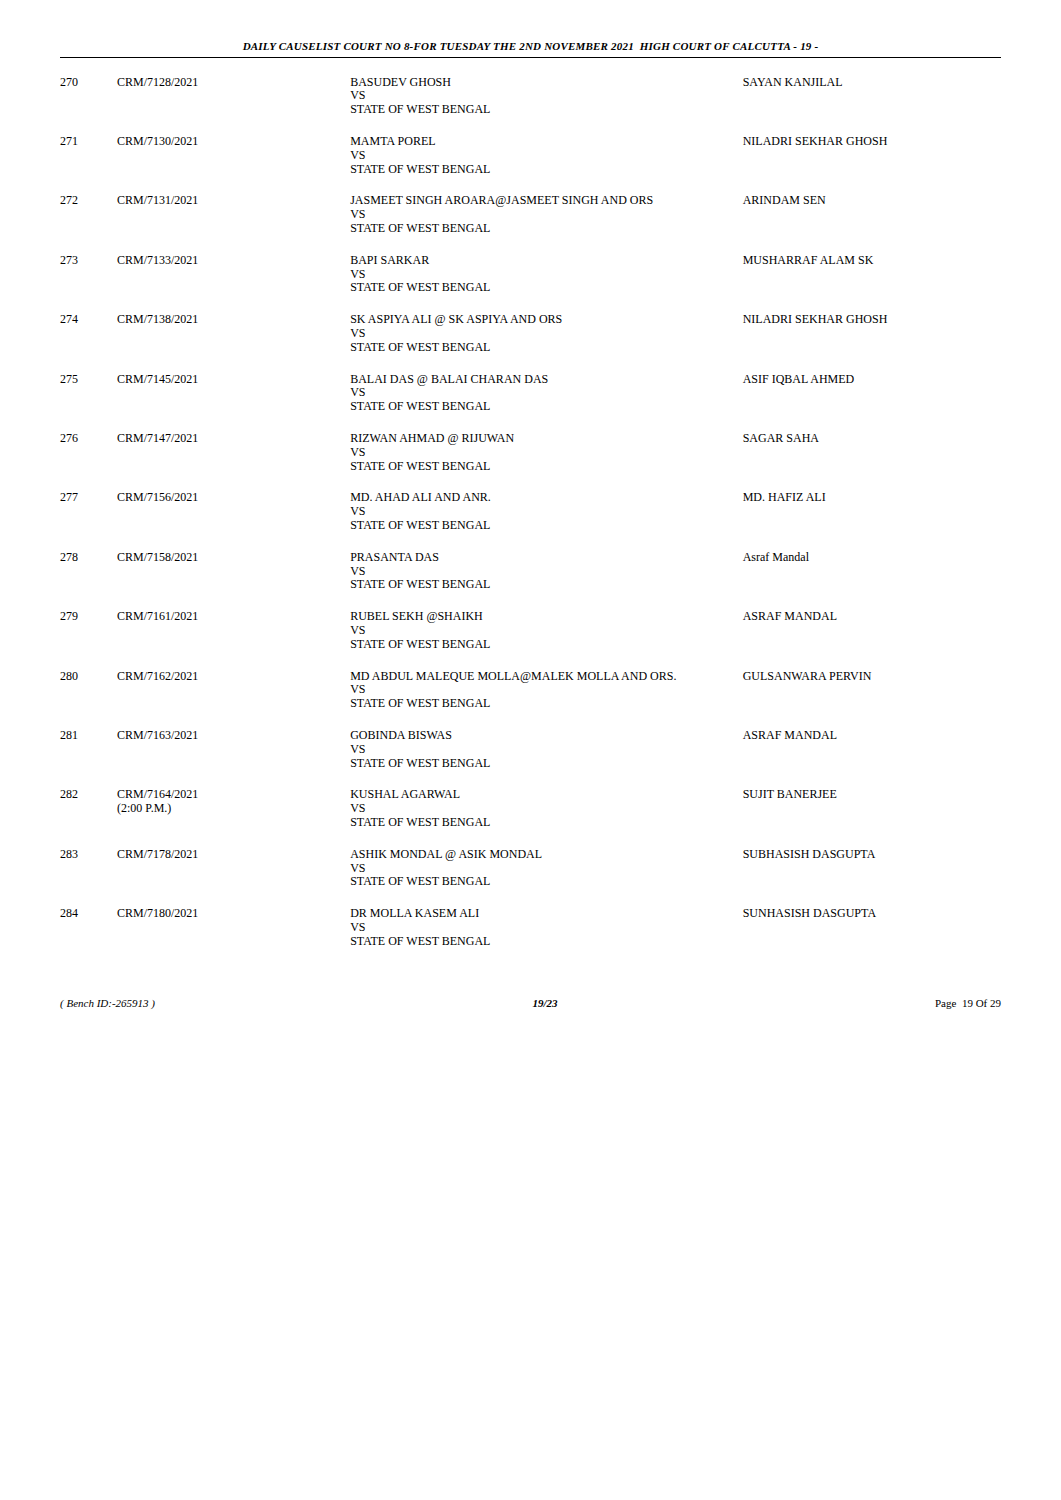DAILY CAUSELIST COURT NO 8-FOR TUESDAY THE 2ND NOVEMBER 2021 HIGH COURT OF CALCUTTA - 19 -
| 270 | CRM/7128/2021 | BASUDEV GHOSH VS STATE OF WEST BENGAL | SAYAN KANJILAL |
| 271 | CRM/7130/2021 | MAMTA POREL VS STATE OF WEST BENGAL | NILADRI SEKHAR GHOSH |
| 272 | CRM/7131/2021 | JASMEET SINGH AROARA@JASMEET SINGH AND ORS VS STATE OF WEST BENGAL | ARINDAM SEN |
| 273 | CRM/7133/2021 | BAPI SARKAR VS STATE OF WEST BENGAL | MUSHARRAF ALAM SK |
| 274 | CRM/7138/2021 | SK ASPIYA ALI @ SK ASPIYA AND ORS VS STATE OF WEST BENGAL | NILADRI SEKHAR GHOSH |
| 275 | CRM/7145/2021 | BALAI DAS @ BALAI CHARAN DAS VS STATE OF WEST BENGAL | ASIF IQBAL AHMED |
| 276 | CRM/7147/2021 | RIZWAN AHMAD @ RIJUWAN VS STATE OF WEST BENGAL | SAGAR SAHA |
| 277 | CRM/7156/2021 | MD. AHAD ALI AND ANR. VS STATE OF WEST BENGAL | MD. HAFIZ ALI |
| 278 | CRM/7158/2021 | PRASANTA DAS VS STATE OF WEST BENGAL | Asraf Mandal |
| 279 | CRM/7161/2021 | RUBEL SEKH @SHAIKH VS STATE OF WEST BENGAL | ASRAF MANDAL |
| 280 | CRM/7162/2021 | MD ABDUL MALEQUE MOLLA@MALEK MOLLA AND ORS. VS STATE OF WEST BENGAL | GULSANWARA PERVIN |
| 281 | CRM/7163/2021 | GOBINDA BISWAS VS STATE OF WEST BENGAL | ASRAF MANDAL |
| 282 | CRM/7164/2021 (2:00 P.M.) | KUSHAL AGARWAL VS STATE OF WEST BENGAL | SUJIT BANERJEE |
| 283 | CRM/7178/2021 | ASHIK MONDAL @ ASIK MONDAL VS STATE OF WEST BENGAL | SUBHASISH DASGUPTA |
| 284 | CRM/7180/2021 | DR MOLLA KASEM ALI VS STATE OF WEST BENGAL | SUNHASISH DASGUPTA |
( Bench ID:-265913 )
19/23
Page 19 Of 29